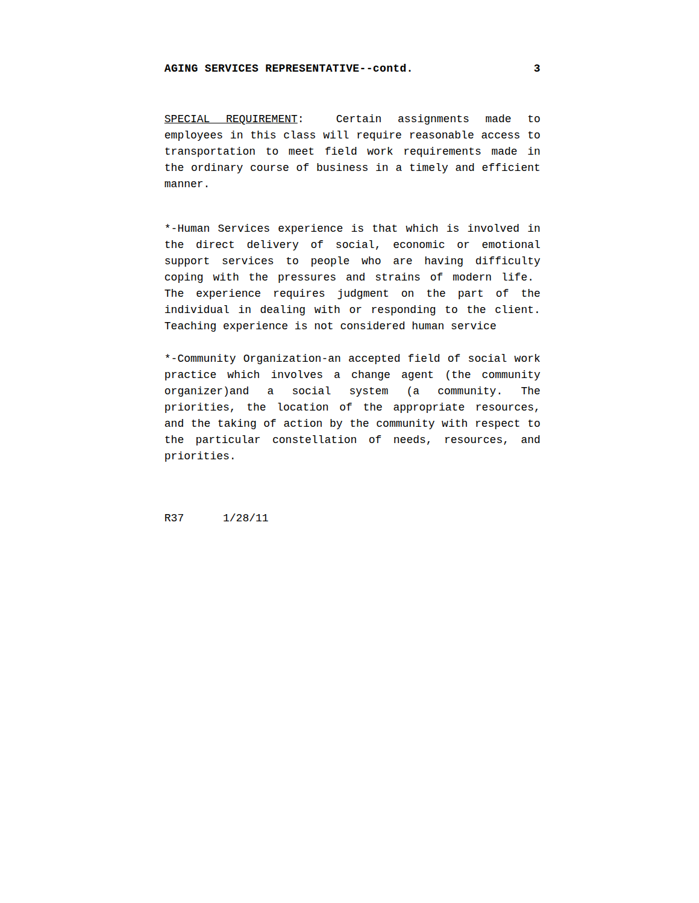AGING SERVICES REPRESENTATIVE--contd. 3
SPECIAL REQUIREMENT: Certain assignments made to employees in this class will require reasonable access to transportation to meet field work requirements made in the ordinary course of business in a timely and efficient manner.
*-Human Services experience is that which is involved in the direct delivery of social, economic or emotional support services to people who are having difficulty coping with the pressures and strains of modern life. The experience requires judgment on the part of the individual in dealing with or responding to the client. Teaching experience is not considered human service
*-Community Organization-an accepted field of social work practice which involves a change agent (the community organizer)and a social system (a community. The priorities, the location of the appropriate resources, and the taking of action by the community with respect to the particular constellation of needs, resources, and priorities.
R37 1/28/11